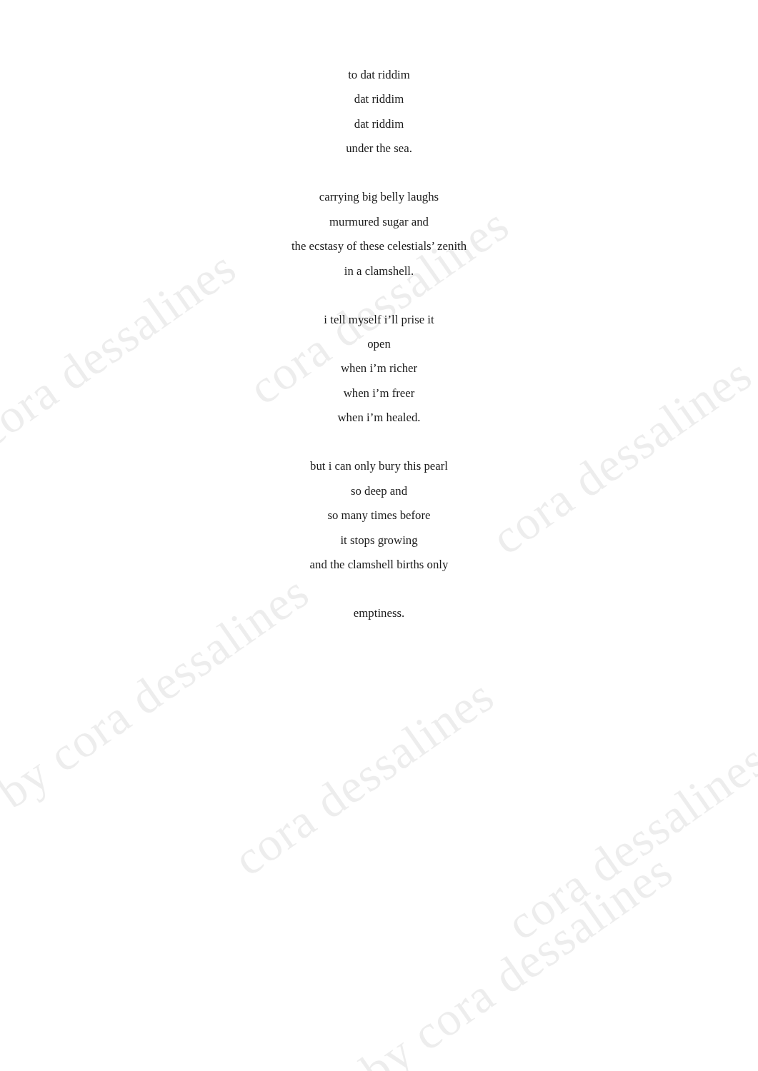cora dessalines cora dessalines cora dessalines by cora dessalines cora dessalines cora dessalines by cora dessalines
to dat riddim
dat riddim
dat riddim
under the sea.
carrying big belly laughs
murmured sugar and
the ecstasy of these celestials’ zenith
in a clamshell.
i tell myself i’ll prise it
open
when i’m richer
when i’m freer
when i’m healed.
but i can only bury this pearl
so deep and
so many times before
it stops growing
and the clamshell births only
emptiness.